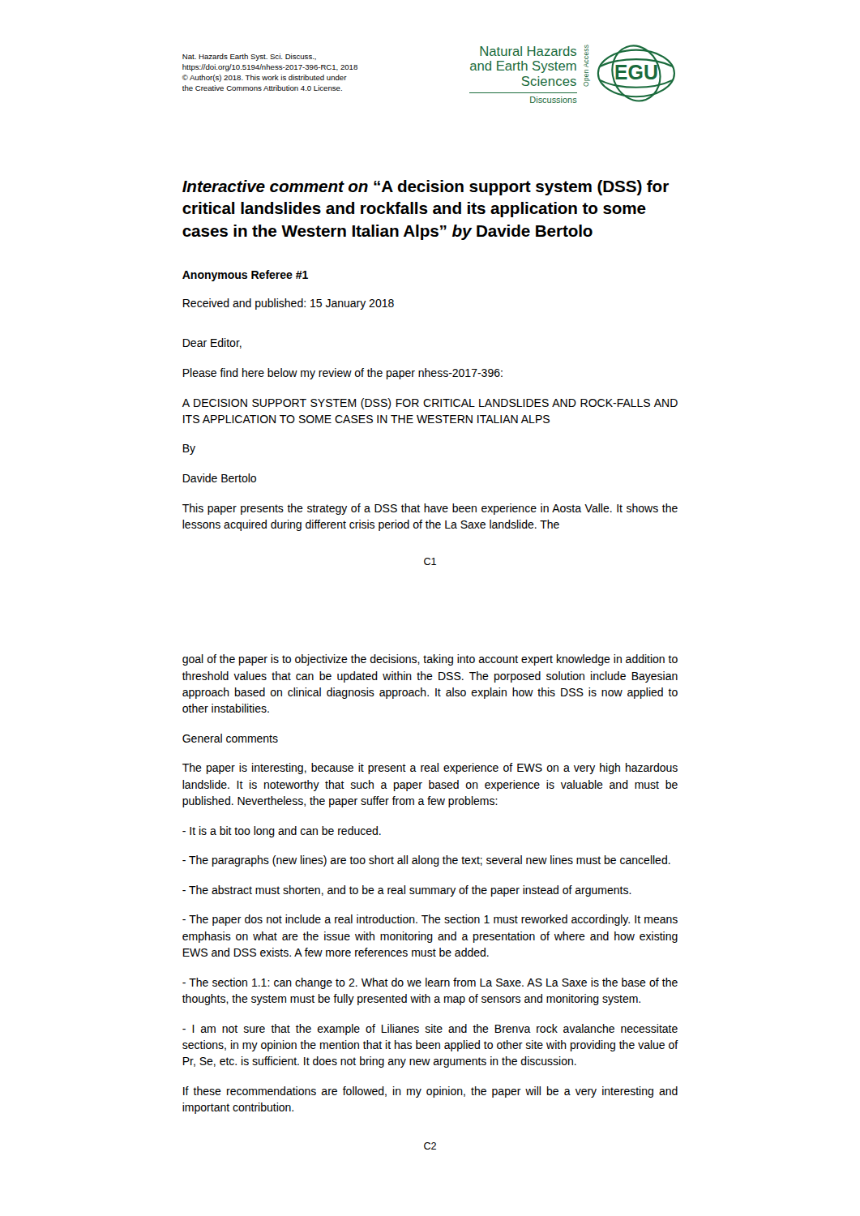Nat. Hazards Earth Syst. Sci. Discuss.,
https://doi.org/10.5194/nhess-2017-396-RC1, 2018
© Author(s) 2018. This work is distributed under
the Creative Commons Attribution 4.0 License.
Natural Hazards and Earth System Sciences
Discussions
Open Access
EGU
Interactive comment on “A decision support system (DSS) for critical landslides and rockfalls and its application to some cases in the Western Italian Alps” by Davide Bertolo
Anonymous Referee #1
Received and published: 15 January 2018
Dear Editor,
Please find here below my review of the paper nhess-2017-396:
A DECISION SUPPORT SYSTEM (DSS) FOR CRITICAL LANDSLIDES AND ROCK-FALLS AND ITS APPLICATION TO SOME CASES IN THE WESTERN ITALIAN ALPS
By
Davide Bertolo
This paper presents the strategy of a DSS that have been experience in Aosta Valle. It shows the lessons acquired during different crisis period of the La Saxe landslide. The
C1
goal of the paper is to objectivize the decisions, taking into account expert knowledge in addition to threshold values that can be updated within the DSS. The porposed solution include Bayesian approach based on clinical diagnosis approach. It also explain how this DSS is now applied to other instabilities.
General comments
The paper is interesting, because it present a real experience of EWS on a very high hazardous landslide. It is noteworthy that such a paper based on experience is valuable and must be published. Nevertheless, the paper suffer from a few problems:
- It is a bit too long and can be reduced.
- The paragraphs (new lines) are too short all along the text; several new lines must be cancelled.
- The abstract must shorten, and to be a real summary of the paper instead of arguments.
- The paper dos not include a real introduction. The section 1 must reworked accordingly. It means emphasis on what are the issue with monitoring and a presentation of where and how existing EWS and DSS exists. A few more references must be added.
- The section 1.1: can change to 2. What do we learn from La Saxe. AS La Saxe is the base of the thoughts, the system must be fully presented with a map of sensors and monitoring system.
- I am not sure that the example of Lilianes site and the Brenva rock avalanche necessitate sections, in my opinion the mention that it has been applied to other site with providing the value of Pr, Se, etc. is sufficient. It does not bring any new arguments in the discussion.
If these recommendations are followed, in my opinion, the paper will be a very interesting and important contribution.
C2